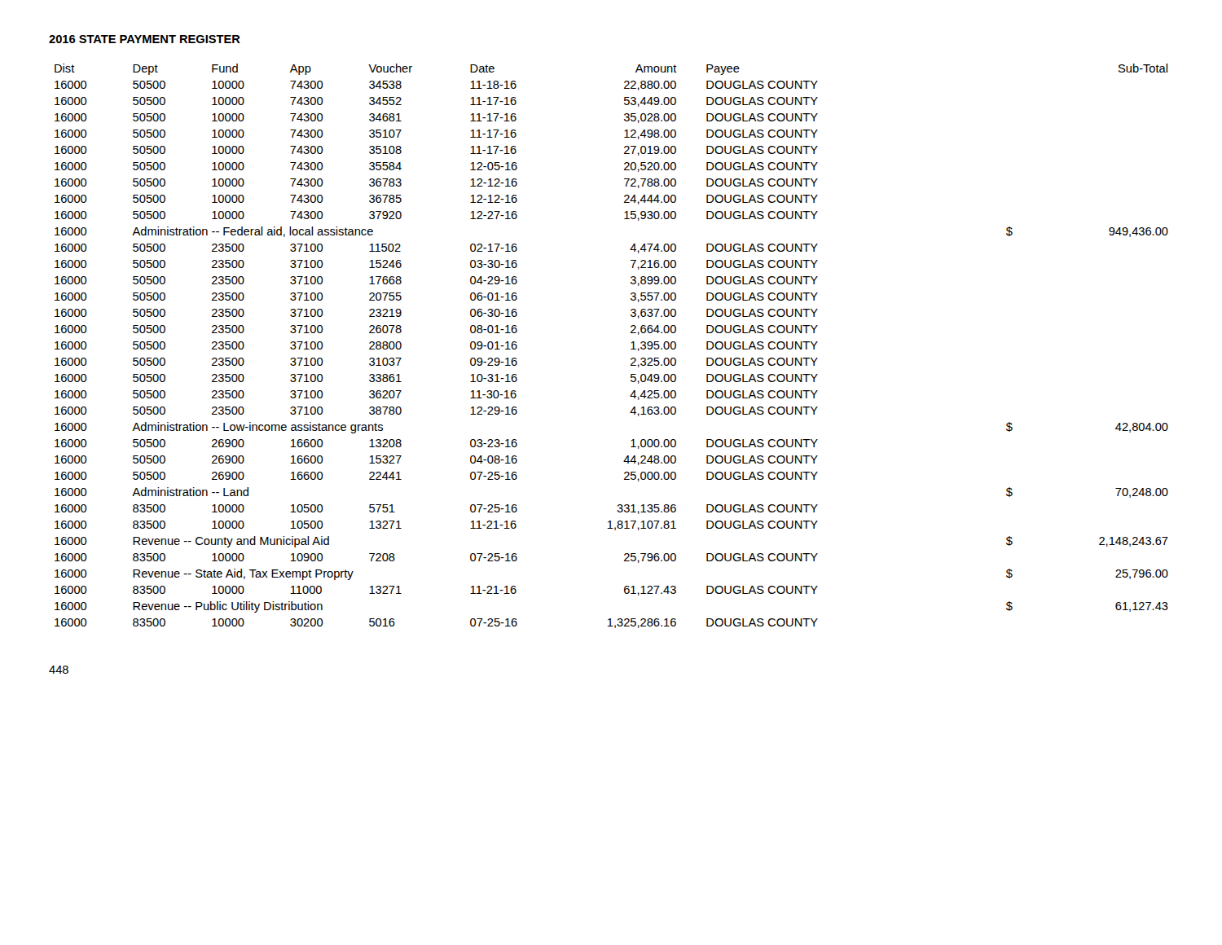2016 STATE PAYMENT REGISTER
| Dist | Dept | Fund | App | Voucher | Date | Amount | Payee | Sub-Total |
| --- | --- | --- | --- | --- | --- | --- | --- | --- |
| 16000 | 50500 | 10000 | 74300 | 34538 | 11-18-16 | 22,880.00 | DOUGLAS COUNTY | | |
| 16000 | 50500 | 10000 | 74300 | 34552 | 11-17-16 | 53,449.00 | DOUGLAS COUNTY | | |
| 16000 | 50500 | 10000 | 74300 | 34681 | 11-17-16 | 35,028.00 | DOUGLAS COUNTY | | |
| 16000 | 50500 | 10000 | 74300 | 35107 | 11-17-16 | 12,498.00 | DOUGLAS COUNTY | | |
| 16000 | 50500 | 10000 | 74300 | 35108 | 11-17-16 | 27,019.00 | DOUGLAS COUNTY | | |
| 16000 | 50500 | 10000 | 74300 | 35584 | 12-05-16 | 20,520.00 | DOUGLAS COUNTY | | |
| 16000 | 50500 | 10000 | 74300 | 36783 | 12-12-16 | 72,788.00 | DOUGLAS COUNTY | | |
| 16000 | 50500 | 10000 | 74300 | 36785 | 12-12-16 | 24,444.00 | DOUGLAS COUNTY | | |
| 16000 | 50500 | 10000 | 74300 | 37920 | 12-27-16 | 15,930.00 | DOUGLAS COUNTY | | |
| 16000 | Administration -- Federal aid, local assistance | | $ | 949,436.00 |
| 16000 | 50500 | 23500 | 37100 | 11502 | 02-17-16 | 4,474.00 | DOUGLAS COUNTY | | |
| 16000 | 50500 | 23500 | 37100 | 15246 | 03-30-16 | 7,216.00 | DOUGLAS COUNTY | | |
| 16000 | 50500 | 23500 | 37100 | 17668 | 04-29-16 | 3,899.00 | DOUGLAS COUNTY | | |
| 16000 | 50500 | 23500 | 37100 | 20755 | 06-01-16 | 3,557.00 | DOUGLAS COUNTY | | |
| 16000 | 50500 | 23500 | 37100 | 23219 | 06-30-16 | 3,637.00 | DOUGLAS COUNTY | | |
| 16000 | 50500 | 23500 | 37100 | 26078 | 08-01-16 | 2,664.00 | DOUGLAS COUNTY | | |
| 16000 | 50500 | 23500 | 37100 | 28800 | 09-01-16 | 1,395.00 | DOUGLAS COUNTY | | |
| 16000 | 50500 | 23500 | 37100 | 31037 | 09-29-16 | 2,325.00 | DOUGLAS COUNTY | | |
| 16000 | 50500 | 23500 | 37100 | 33861 | 10-31-16 | 5,049.00 | DOUGLAS COUNTY | | |
| 16000 | 50500 | 23500 | 37100 | 36207 | 11-30-16 | 4,425.00 | DOUGLAS COUNTY | | |
| 16000 | 50500 | 23500 | 37100 | 38780 | 12-29-16 | 4,163.00 | DOUGLAS COUNTY | | |
| 16000 | Administration -- Low-income assistance grants | | $ | 42,804.00 |
| 16000 | 50500 | 26900 | 16600 | 13208 | 03-23-16 | 1,000.00 | DOUGLAS COUNTY | | |
| 16000 | 50500 | 26900 | 16600 | 15327 | 04-08-16 | 44,248.00 | DOUGLAS COUNTY | | |
| 16000 | 50500 | 26900 | 16600 | 22441 | 07-25-16 | 25,000.00 | DOUGLAS COUNTY | | |
| 16000 | Administration -- Land | | $ | 70,248.00 |
| 16000 | 83500 | 10000 | 10500 | 5751 | 07-25-16 | 331,135.86 | DOUGLAS COUNTY | | |
| 16000 | 83500 | 10000 | 10500 | 13271 | 11-21-16 | 1,817,107.81 | DOUGLAS COUNTY | | |
| 16000 | Revenue -- County and Municipal Aid | | $ | 2,148,243.67 |
| 16000 | 83500 | 10000 | 10900 | 7208 | 07-25-16 | 25,796.00 | DOUGLAS COUNTY | | |
| 16000 | Revenue -- State Aid, Tax Exempt Proprty | | $ | 25,796.00 |
| 16000 | 83500 | 10000 | 11000 | 13271 | 11-21-16 | 61,127.43 | DOUGLAS COUNTY | | |
| 16000 | Revenue -- Public Utility Distribution | | $ | 61,127.43 |
| 16000 | 83500 | 10000 | 30200 | 5016 | 07-25-16 | 1,325,286.16 | DOUGLAS COUNTY | | |
448